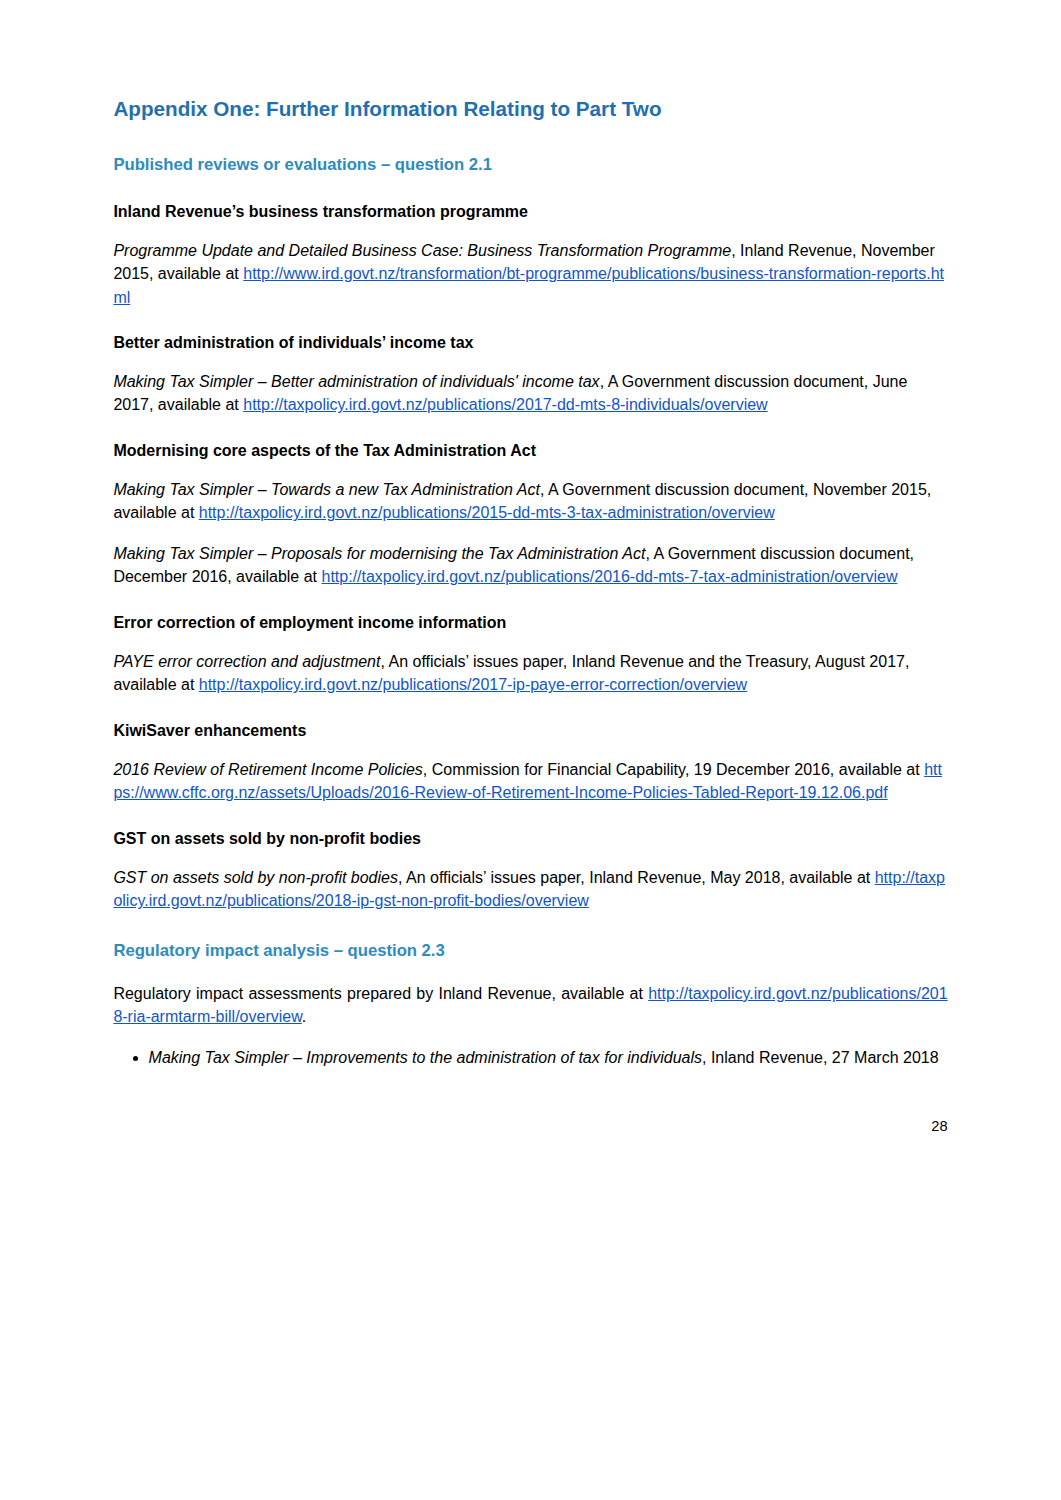Appendix One: Further Information Relating to Part Two
Published reviews or evaluations – question 2.1
Inland Revenue’s business transformation programme
Programme Update and Detailed Business Case: Business Transformation Programme, Inland Revenue, November 2015, available at http://www.ird.govt.nz/transformation/bt-programme/publications/business-transformation-reports.html
Better administration of individuals’ income tax
Making Tax Simpler – Better administration of individuals' income tax, A Government discussion document, June 2017, available at http://taxpolicy.ird.govt.nz/publications/2017-dd-mts-8-individuals/overview
Modernising core aspects of the Tax Administration Act
Making Tax Simpler – Towards a new Tax Administration Act, A Government discussion document, November 2015, available at http://taxpolicy.ird.govt.nz/publications/2015-dd-mts-3-tax-administration/overview
Making Tax Simpler – Proposals for modernising the Tax Administration Act, A Government discussion document, December 2016, available at http://taxpolicy.ird.govt.nz/publications/2016-dd-mts-7-tax-administration/overview
Error correction of employment income information
PAYE error correction and adjustment, An officials’ issues paper, Inland Revenue and the Treasury, August 2017, available at http://taxpolicy.ird.govt.nz/publications/2017-ip-paye-error-correction/overview
KiwiSaver enhancements
2016 Review of Retirement Income Policies, Commission for Financial Capability, 19 December 2016, available at https://www.cffc.org.nz/assets/Uploads/2016-Review-of-Retirement-Income-Policies-Tabled-Report-19.12.06.pdf
GST on assets sold by non-profit bodies
GST on assets sold by non-profit bodies, An officials’ issues paper, Inland Revenue, May 2018, available at http://taxpolicy.ird.govt.nz/publications/2018-ip-gst-non-profit-bodies/overview
Regulatory impact analysis – question 2.3
Regulatory impact assessments prepared by Inland Revenue, available at http://taxpolicy.ird.govt.nz/publications/2018-ria-armtarm-bill/overview.
Making Tax Simpler – Improvements to the administration of tax for individuals, Inland Revenue, 27 March 2018
28